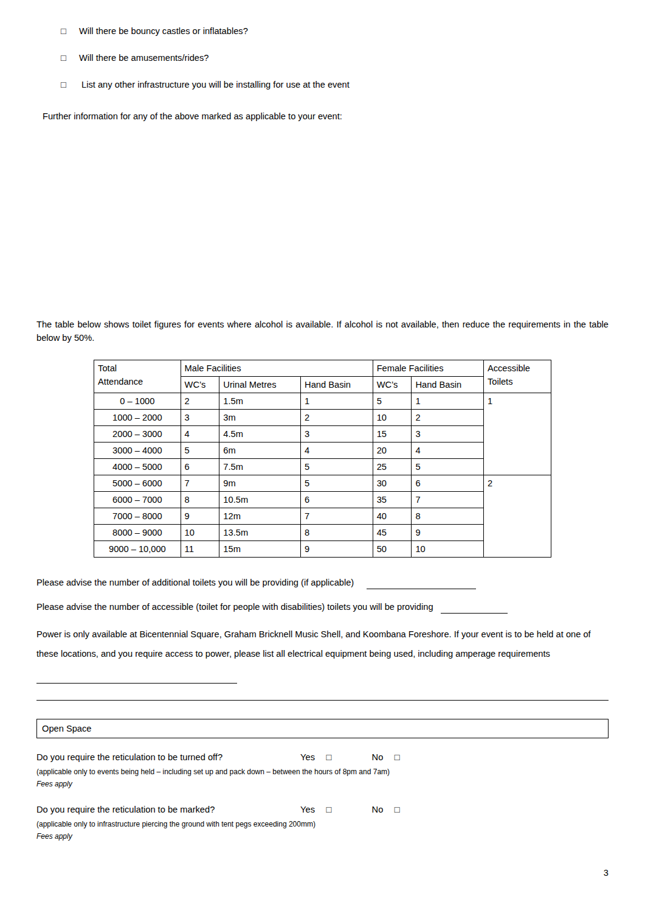Will there be bouncy castles or inflatables?
Will there be amusements/rides?
List any other infrastructure you will be installing for use at the event
Further information for any of the above marked as applicable to your event:
The table below shows toilet figures for events where alcohol is available. If alcohol is not available, then reduce the requirements in the table below by 50%.
| Total Attendance | Male Facilities | Female Facilities | Accessible Toilets |
| --- | --- | --- | --- |
| WC’s | Urinal Metres | Hand Basin | WC’s | Hand Basin |
| 0 – 1000 | 2 | 1.5m | 1 | 5 | 1 | 1 |
| 1000 – 2000 | 3 | 3m | 2 | 10 | 2 |
| 2000 – 3000 | 4 | 4.5m | 3 | 15 | 3 |
| 3000 – 4000 | 5 | 6m | 4 | 20 | 4 |
| 4000 – 5000 | 6 | 7.5m | 5 | 25 | 5 |
| 5000 – 6000 | 7 | 9m | 5 | 30 | 6 | 2 |
| 6000 – 7000 | 8 | 10.5m | 6 | 35 | 7 |
| 7000 – 8000 | 9 | 12m | 7 | 40 | 8 |
| 8000 – 9000 | 10 | 13.5m | 8 | 45 | 9 |
| 9000 – 10,000 | 11 | 15m | 9 | 50 | 10 |
Please advise the number of additional toilets you will be providing (if applicable)
Please advise the number of accessible (toilet for people with disabilities) toilets you will be providing
Power is only available at Bicentennial Square, Graham Bricknell Music Shell, and Koombana Foreshore. If your event is to be held at one of these locations, and you require access to power, please list all electrical equipment being used, including amperage requirements
Open Space
Do you require the reticulation to be turned off? Yes □ No □
(applicable only to events being held – including set up and pack down – between the hours of 8pm and 7am)
Fees apply
Do you require the reticulation to be marked? Yes □ No □
(applicable only to infrastructure piercing the ground with tent pegs exceeding 200mm)
Fees apply
3